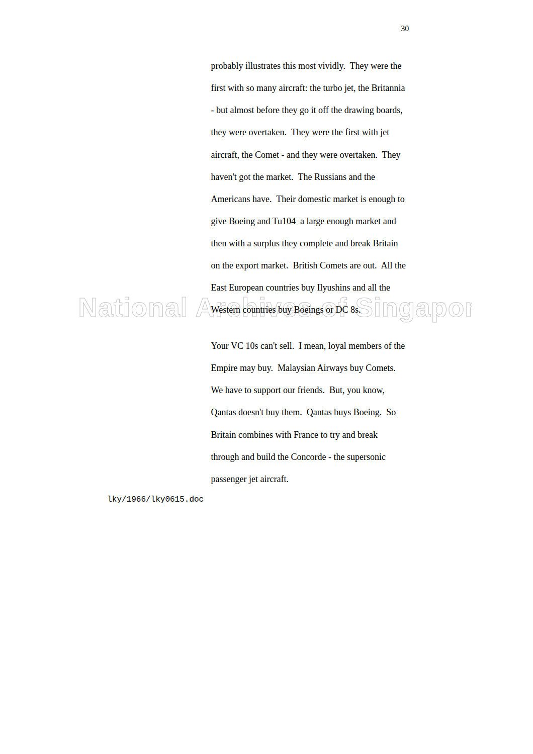30
National Archives of Singapore
probably illustrates this most vividly. They were the first with so many aircraft: the turbo jet, the Britannia - but almost before they go it off the drawing boards, they were overtaken. They were the first with jet aircraft, the Comet - and they were overtaken. They haven't got the market. The Russians and the Americans have. Their domestic market is enough to give Boeing and Tu104 a large enough market and then with a surplus they complete and break Britain on the export market. British Comets are out. All the East European countries buy Ilyushins and all the Western countries buy Boeings or DC 8s.
Your VC 10s can't sell. I mean, loyal members of the Empire may buy. Malaysian Airways buy Comets. We have to support our friends. But, you know, Qantas doesn't buy them. Qantas buys Boeing. So Britain combines with France to try and break through and build the Concorde - the supersonic passenger jet aircraft.
lky/1966/lky0615.doc